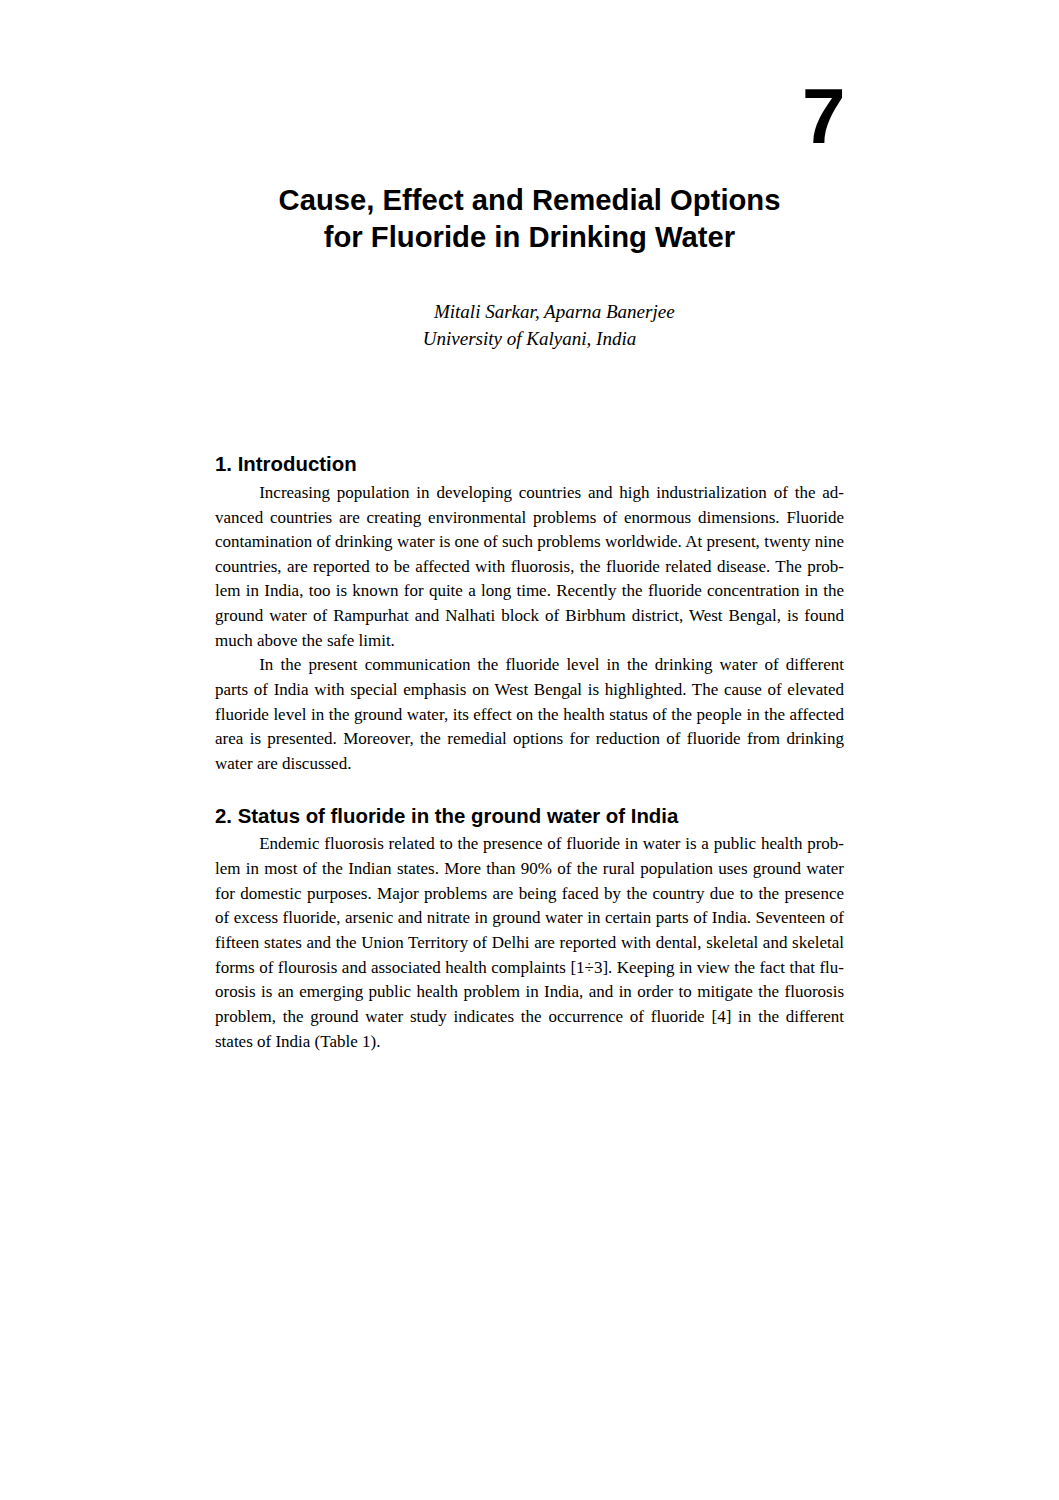7
Cause, Effect and Remedial Options
for Fluoride in Drinking Water
Mitali Sarkar, Aparna Banerjee
University of Kalyani, India
1. Introduction
Increasing population in developing countries and high industrialization of the advanced countries are creating environmental problems of enormous dimensions. Fluoride contamination of drinking water is one of such problems worldwide. At present, twenty nine countries, are reported to be affected with fluorosis, the fluoride related disease. The problem in India, too is known for quite a long time. Recently the fluoride concentration in the ground water of Rampurhat and Nalhati block of Birbhum district, West Bengal, is found much above the safe limit.
In the present communication the fluoride level in the drinking water of different parts of India with special emphasis on West Bengal is highlighted. The cause of elevated fluoride level in the ground water, its effect on the health status of the people in the affected area is presented. Moreover, the remedial options for reduction of fluoride from drinking water are discussed.
2. Status of fluoride in the ground water of India
Endemic fluorosis related to the presence of fluoride in water is a public health problem in most of the Indian states. More than 90% of the rural population uses ground water for domestic purposes. Major problems are being faced by the country due to the presence of excess fluoride, arsenic and nitrate in ground water in certain parts of India. Seventeen of fifteen states and the Union Territory of Delhi are reported with dental, skeletal and skeletal forms of flourosis and associated health complaints [1÷3]. Keeping in view the fact that fluorosis is an emerging public health problem in India, and in order to mitigate the fluorosis problem, the ground water study indicates the occurrence of fluoride [4] in the different states of India (Table 1).